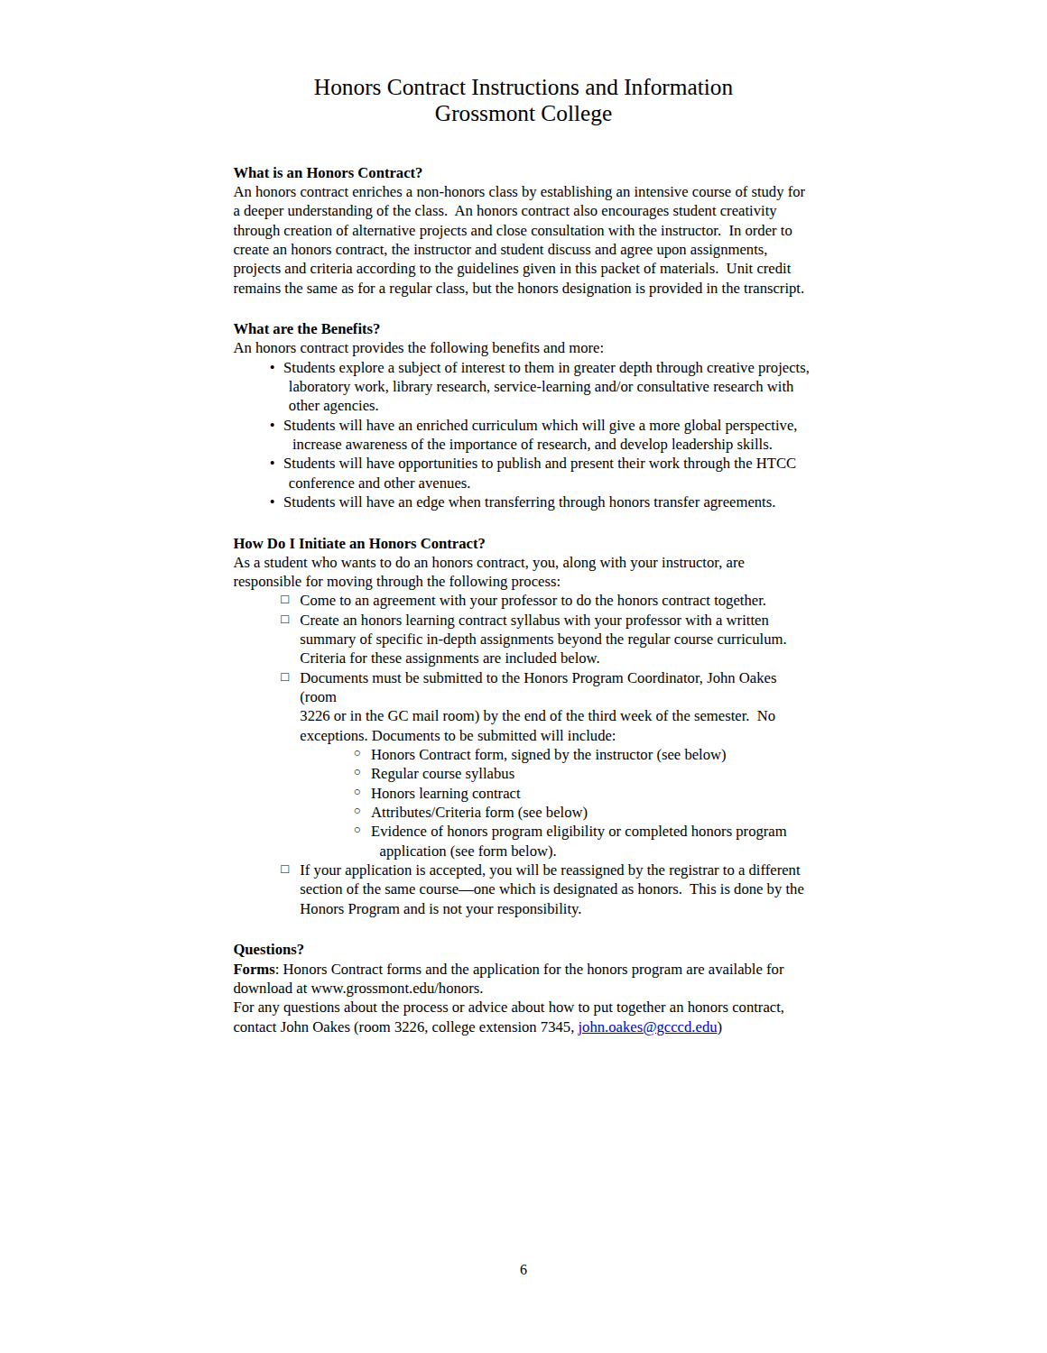Honors Contract Instructions and Information
Grossmont College
What is an Honors Contract?
An honors contract enriches a non-honors class by establishing an intensive course of study for a deeper understanding of the class. An honors contract also encourages student creativity through creation of alternative projects and close consultation with the instructor. In order to create an honors contract, the instructor and student discuss and agree upon assignments, projects and criteria according to the guidelines given in this packet of materials. Unit credit remains the same as for a regular class, but the honors designation is provided in the transcript.
What are the Benefits?
An honors contract provides the following benefits and more:
Students explore a subject of interest to them in greater depth through creative projects, laboratory work, library research, service-learning and/or consultative research with other agencies.
Students will have an enriched curriculum which will give a more global perspective, increase awareness of the importance of research, and develop leadership skills.
Students will have opportunities to publish and present their work through the HTCC conference and other avenues.
Students will have an edge when transferring through honors transfer agreements.
How Do I Initiate an Honors Contract?
As a student who wants to do an honors contract, you, along with your instructor, are responsible for moving through the following process:
Come to an agreement with your professor to do the honors contract together.
Create an honors learning contract syllabus with your professor with a written summary of specific in-depth assignments beyond the regular course curriculum. Criteria for these assignments are included below.
Documents must be submitted to the Honors Program Coordinator, John Oakes (room 3226 or in the GC mail room) by the end of the third week of the semester. No exceptions. Documents to be submitted will include:
Honors Contract form, signed by the instructor (see below)
Regular course syllabus
Honors learning contract
Attributes/Criteria form (see below)
Evidence of honors program eligibility or completed honors program application (see form below).
If your application is accepted, you will be reassigned by the registrar to a different section of the same course—one which is designated as honors. This is done by the Honors Program and is not your responsibility.
Questions?
Forms: Honors Contract forms and the application for the honors program are available for download at www.grossmont.edu/honors.
For any questions about the process or advice about how to put together an honors contract, contact John Oakes (room 3226, college extension 7345, john.oakes@gcccd.edu)
6